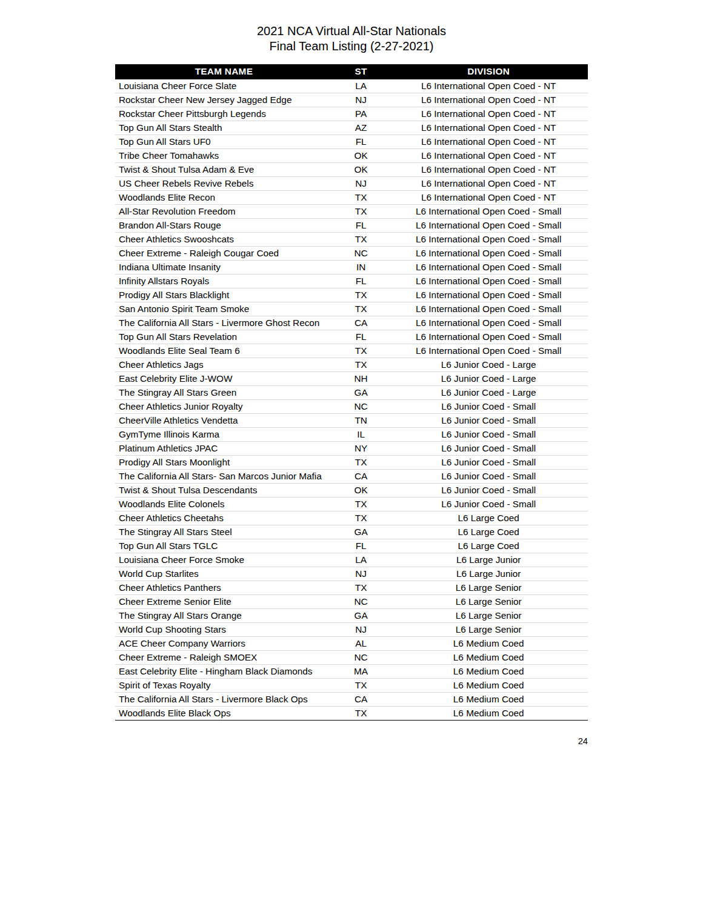2021 NCA Virtual All-Star Nationals
Final Team Listing (2-27-2021)
| TEAM NAME | ST | DIVISION |
| --- | --- | --- |
| Louisiana Cheer Force Slate | LA | L6 International Open Coed - NT |
| Rockstar Cheer New Jersey Jagged Edge | NJ | L6 International Open Coed - NT |
| Rockstar Cheer Pittsburgh Legends | PA | L6 International Open Coed - NT |
| Top Gun All Stars Stealth | AZ | L6 International Open Coed - NT |
| Top Gun All Stars UF0 | FL | L6 International Open Coed - NT |
| Tribe Cheer Tomahawks | OK | L6 International Open Coed - NT |
| Twist & Shout Tulsa Adam & Eve | OK | L6 International Open Coed - NT |
| US Cheer Rebels Revive Rebels | NJ | L6 International Open Coed - NT |
| Woodlands Elite Recon | TX | L6 International Open Coed - NT |
| All-Star Revolution Freedom | TX | L6 International Open Coed - Small |
| Brandon All-Stars Rouge | FL | L6 International Open Coed - Small |
| Cheer Athletics Swooshcats | TX | L6 International Open Coed - Small |
| Cheer Extreme - Raleigh Cougar Coed | NC | L6 International Open Coed - Small |
| Indiana Ultimate Insanity | IN | L6 International Open Coed - Small |
| Infinity Allstars Royals | FL | L6 International Open Coed - Small |
| Prodigy All Stars Blacklight | TX | L6 International Open Coed - Small |
| San Antonio Spirit Team Smoke | TX | L6 International Open Coed - Small |
| The California All Stars - Livermore Ghost Recon | CA | L6 International Open Coed - Small |
| Top Gun All Stars Revelation | FL | L6 International Open Coed - Small |
| Woodlands Elite Seal Team 6 | TX | L6 International Open Coed - Small |
| Cheer Athletics Jags | TX | L6 Junior Coed - Large |
| East Celebrity Elite J-WOW | NH | L6 Junior Coed - Large |
| The Stingray All Stars Green | GA | L6 Junior Coed - Large |
| Cheer Athletics Junior Royalty | NC | L6 Junior Coed - Small |
| CheerVille Athletics Vendetta | TN | L6 Junior Coed - Small |
| GymTyme Illinois Karma | IL | L6 Junior Coed - Small |
| Platinum Athletics JPAC | NY | L6 Junior Coed - Small |
| Prodigy All Stars Moonlight | TX | L6 Junior Coed - Small |
| The California All Stars- San Marcos Junior Mafia | CA | L6 Junior Coed - Small |
| Twist & Shout Tulsa Descendants | OK | L6 Junior Coed - Small |
| Woodlands Elite Colonels | TX | L6 Junior Coed - Small |
| Cheer Athletics Cheetahs | TX | L6 Large Coed |
| The Stingray All Stars Steel | GA | L6 Large Coed |
| Top Gun All Stars TGLC | FL | L6 Large Coed |
| Louisiana Cheer Force Smoke | LA | L6 Large Junior |
| World Cup Starlites | NJ | L6 Large Junior |
| Cheer Athletics Panthers | TX | L6 Large Senior |
| Cheer Extreme Senior Elite | NC | L6 Large Senior |
| The Stingray All Stars Orange | GA | L6 Large Senior |
| World Cup Shooting Stars | NJ | L6 Large Senior |
| ACE Cheer Company Warriors | AL | L6 Medium Coed |
| Cheer Extreme - Raleigh SMOEX | NC | L6 Medium Coed |
| East Celebrity Elite - Hingham Black Diamonds | MA | L6 Medium Coed |
| Spirit of Texas Royalty | TX | L6 Medium Coed |
| The California All Stars - Livermore Black Ops | CA | L6 Medium Coed |
| Woodlands Elite Black Ops | TX | L6 Medium Coed |
24